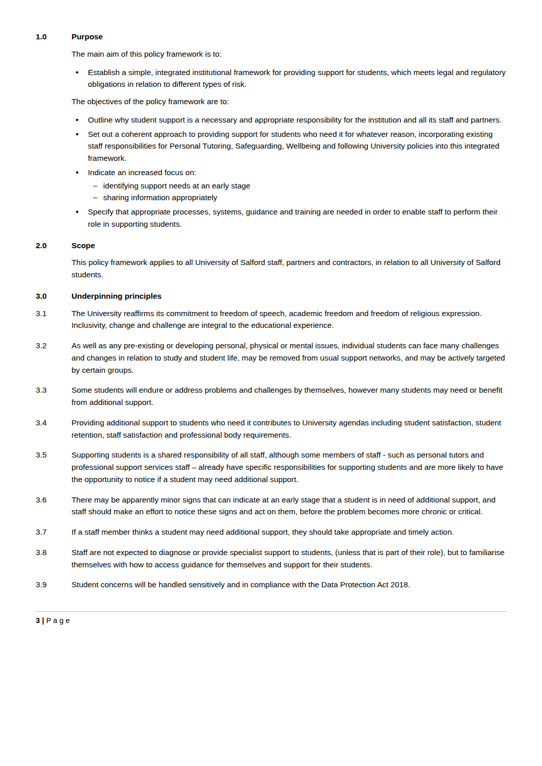1.0 Purpose
The main aim of this policy framework is to:
Establish a simple, integrated institutional framework for providing support for students, which meets legal and regulatory obligations in relation to different types of risk.
The objectives of the policy framework are to:
Outline why student support is a necessary and appropriate responsibility for the institution and all its staff and partners.
Set out a coherent approach to providing support for students who need it for whatever reason, incorporating existing staff responsibilities for Personal Tutoring, Safeguarding, Wellbeing and following University policies into this integrated framework.
Indicate an increased focus on:
identifying support needs at an early stage
sharing information appropriately
Specify that appropriate processes, systems, guidance and training are needed in order to enable staff to perform their role in supporting students.
2.0 Scope
This policy framework applies to all University of Salford staff, partners and contractors, in relation to all University of Salford students.
3.0 Underpinning principles
3.1 The University reaffirms its commitment to freedom of speech, academic freedom and freedom of religious expression. Inclusivity, change and challenge are integral to the educational experience.
3.2 As well as any pre-existing or developing personal, physical or mental issues, individual students can face many challenges and changes in relation to study and student life, may be removed from usual support networks, and may be actively targeted by certain groups.
3.3 Some students will endure or address problems and challenges by themselves, however many students may need or benefit from additional support.
3.4 Providing additional support to students who need it contributes to University agendas including student satisfaction, student retention, staff satisfaction and professional body requirements.
3.5 Supporting students is a shared responsibility of all staff, although some members of staff - such as personal tutors and professional support services staff – already have specific responsibilities for supporting students and are more likely to have the opportunity to notice if a student may need additional support.
3.6 There may be apparently minor signs that can indicate at an early stage that a student is in need of additional support, and staff should make an effort to notice these signs and act on them, before the problem becomes more chronic or critical.
3.7 If a staff member thinks a student may need additional support, they should take appropriate and timely action.
3.8 Staff are not expected to diagnose or provide specialist support to students, (unless that is part of their role), but to familiarise themselves with how to access guidance for themselves and support for their students.
3.9 Student concerns will be handled sensitively and in compliance with the Data Protection Act 2018.
3 | P a g e